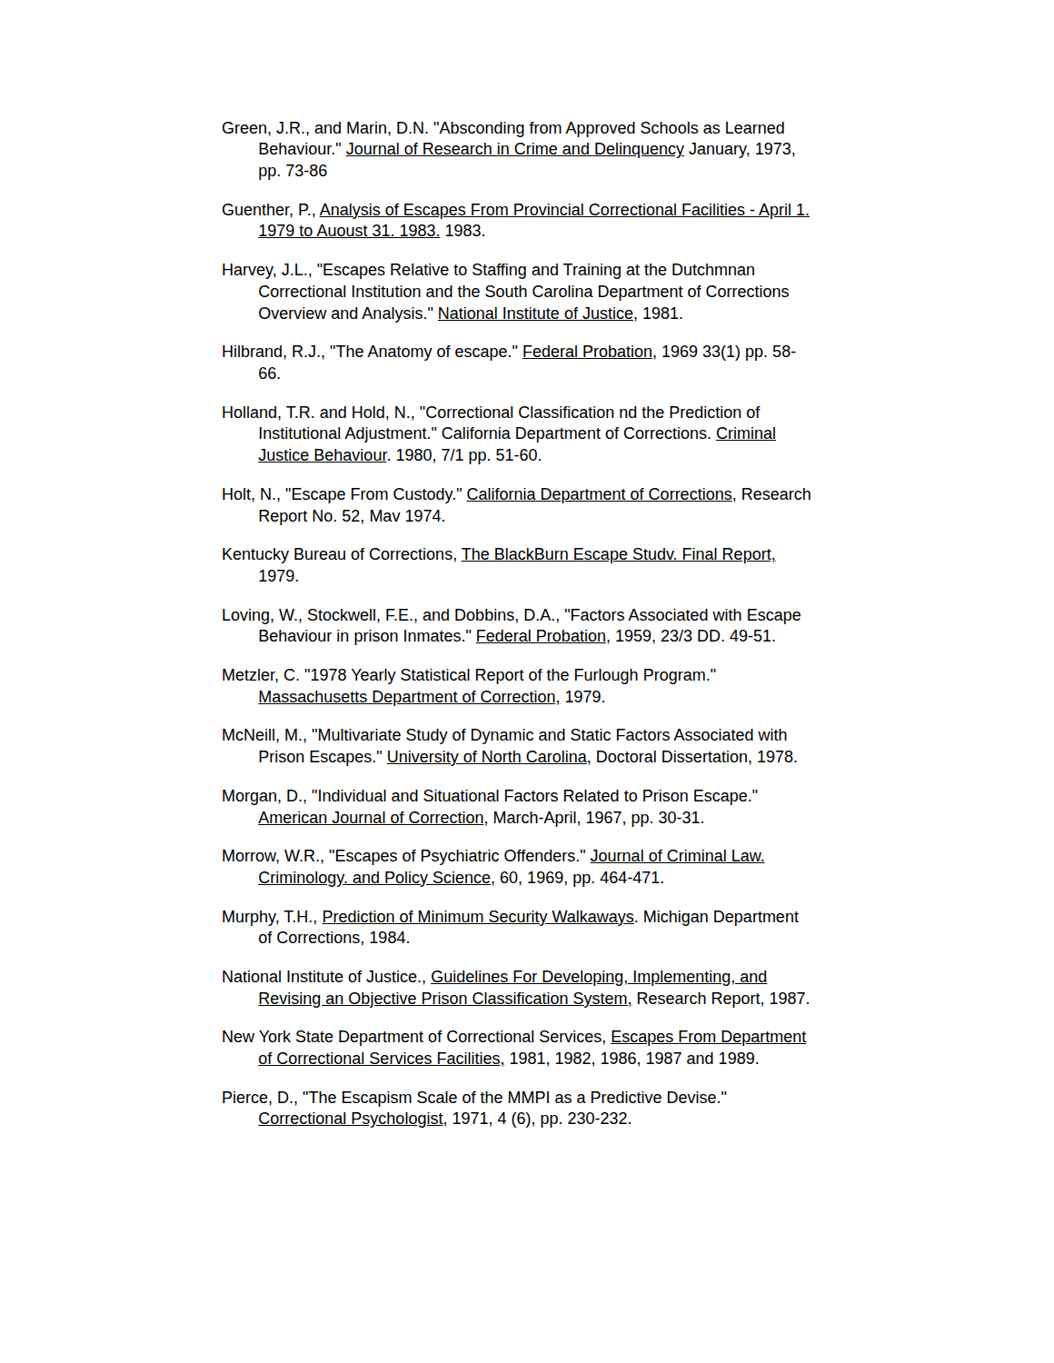Green, J.R., and Marin, D.N. "Absconding from Approved Schools as Learned Behaviour." Journal of Research in Crime and Delinquency January, 1973, pp. 73-86
Guenther, P., Analysis of Escapes From Provincial Correctional Facilities - April 1. 1979 to Auoust 31. 1983. 1983.
Harvey, J.L., "Escapes Relative to Staffing and Training at the Dutchmnan Correctional Institution and the South Carolina Department of Corrections Overview and Analysis." National Institute of Justice, 1981.
Hilbrand, R.J., "The Anatomy of escape." Federal Probation, 1969 33(1) pp. 58-66.
Holland, T.R. and Hold, N., "Correctional Classification nd the Prediction of Institutional Adjustment." California Department of Corrections. Criminal Justice Behaviour. 1980, 7/1 pp. 51-60.
Holt, N., "Escape From Custody." California Department of Corrections, Research Report No. 52, Mav 1974.
Kentucky Bureau of Corrections, The BlackBurn Escape Studv. Final Report, 1979.
Loving, W., Stockwell, F.E., and Dobbins, D.A., "Factors Associated with Escape Behaviour in prison Inmates." Federal Probation, 1959, 23/3 DD. 49-51.
Metzler, C. "1978 Yearly Statistical Report of the Furlough Program." Massachusetts Department of Correction, 1979.
McNeill, M., "Multivariate Study of Dynamic and Static Factors Associated with Prison Escapes." University of North Carolina, Doctoral Dissertation, 1978.
Morgan, D., "Individual and Situational Factors Related to Prison Escape." American Journal of Correction, March-April, 1967, pp. 30-31.
Morrow, W.R., "Escapes of Psychiatric Offenders." Journal of Criminal Law. Criminology. and Policy Science, 60, 1969, pp. 464-471.
Murphy, T.H., Prediction of Minimum Security Walkaways. Michigan Department of Corrections, 1984.
National Institute of Justice., Guidelines For Developing, Implementing, and Revising an Objective Prison Classification System, Research Report, 1987.
New York State Department of Correctional Services, Escapes From Department of Correctional Services Facilities, 1981, 1982, 1986, 1987 and 1989.
Pierce, D., "The Escapism Scale of the MMPI as a Predictive Devise." Correctional Psychologist, 1971, 4 (6), pp. 230-232.